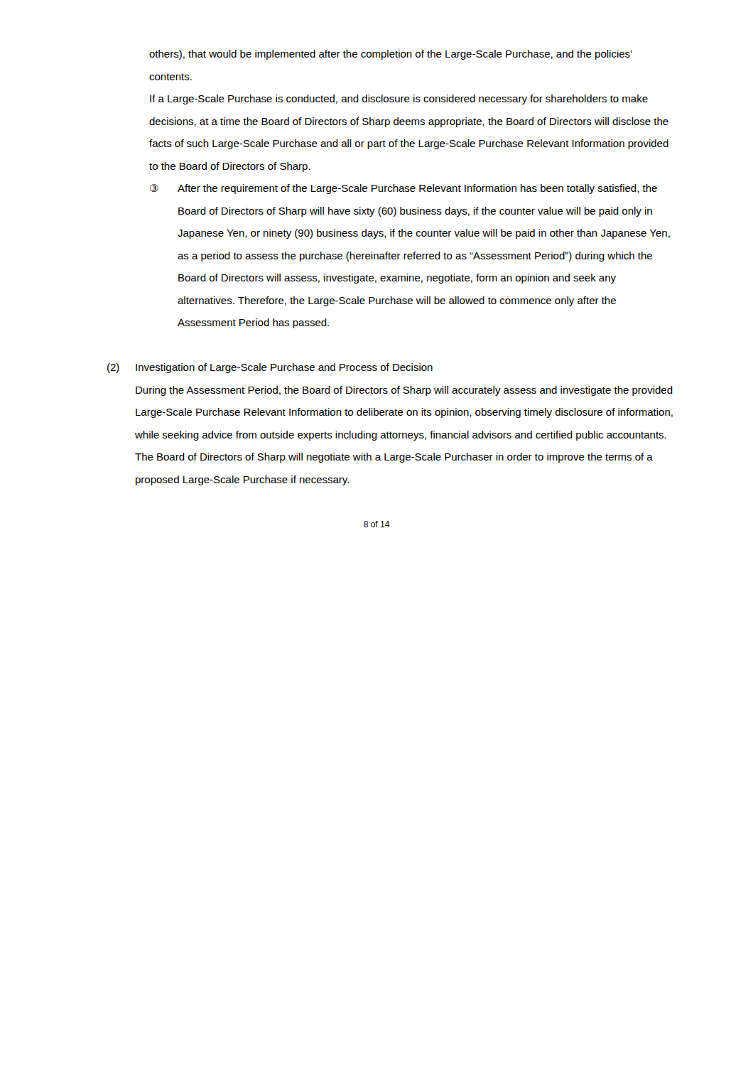others), that would be implemented after the completion of the Large-Scale Purchase, and the policies’ contents.
If a Large-Scale Purchase is conducted, and disclosure is considered necessary for shareholders to make decisions, at a time the Board of Directors of Sharp deems appropriate, the Board of Directors will disclose the facts of such Large-Scale Purchase and all or part of the Large-Scale Purchase Relevant Information provided to the Board of Directors of Sharp.
③
After the requirement of the Large-Scale Purchase Relevant Information has been totally satisfied, the Board of Directors of Sharp will have sixty (60) business days, if the counter value will be paid only in Japanese Yen, or ninety (90) business days, if the counter value will be paid in other than Japanese Yen, as a period to assess the purchase (hereinafter referred to as “Assessment Period”) during which the Board of Directors will assess, investigate, examine, negotiate, form an opinion and seek any alternatives. Therefore, the Large-Scale Purchase will be allowed to commence only after the Assessment Period has passed.
(2)
Investigation of Large-Scale Purchase and Process of Decision
During the Assessment Period, the Board of Directors of Sharp will accurately assess and investigate the provided Large-Scale Purchase Relevant Information to deliberate on its opinion, observing timely disclosure of information, while seeking advice from outside experts including attorneys, financial advisors and certified public accountants. The Board of Directors of Sharp will negotiate with a Large-Scale Purchaser in order to improve the terms of a proposed Large-Scale Purchase if necessary.
8 of 14